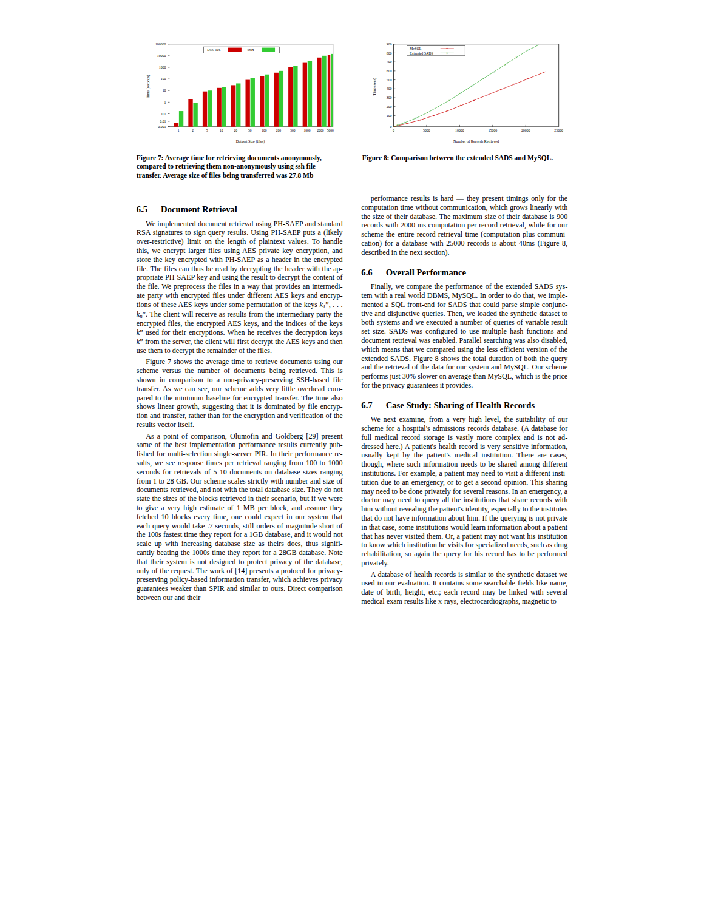100000 10000 1000 100 10 1 0.1 0.01 0.001 Time (seconds) Dataset Size (files) Doc. Ret. SSH 1 2 5 10 20 50 100 200 500 1000 2000 5000
Figure 7: Average time for retrieving documents anonymously, compared to retrieving them non-anonymously using ssh file transfer. Average size of files being transferred was 27.8 Mb
900 800 700 600 500 400 300 200 100 0 0 5000 10000 15000 20000 25000 Time (secs) Number of Records Retrieved MySQL + Extended SADS × + + + + + + + + + + + × × × × × × × × × × × × × × × + + +
Figure 8: Comparison between the extended SADS and MySQL.
6.5 Document Retrieval
We implemented document retrieval using PH-SAEP and standard RSA signatures to sign query results. Using PH-SAEP puts a (likely over-restrictive) limit on the length of plaintext values. To handle this, we encrypt larger files using AES private key encryption, and store the key encrypted with PH-SAEP as a header in the encrypted file. The files can thus be read by decrypting the header with the appropriate PH-SAEP key and using the result to decrypt the content of the file. We preprocess the files in a way that provides an intermediate party with encrypted files under different AES keys and encryptions of these AES keys under some permutation of the keys k1”, . . . kn”. The client will receive as results from the intermediary party the encrypted files, the encrypted AES keys, and the indices of the keys k” used for their encryptions. When he receives the decryption keys k” from the server, the client will first decrypt the AES keys and then use them to decrypt the remainder of the files.
Figure 7 shows the average time to retrieve documents using our scheme versus the number of documents being retrieved. This is shown in comparison to a non-privacy-preserving SSH-based file transfer. As we can see, our scheme adds very little overhead compared to the minimum baseline for encrypted transfer. The time also shows linear growth, suggesting that it is dominated by file encryption and transfer, rather than for the encryption and verification of the results vector itself.
As a point of comparison, Olumofin and Goldberg [29] present some of the best implementation performance results currently published for multi-selection single-server PIR. In their performance results, we see response times per retrieval ranging from 100 to 1000 seconds for retrievals of 5-10 documents on database sizes ranging from 1 to 28 GB. Our scheme scales strictly with number and size of documents retrieved, and not with the total database size. They do not state the sizes of the blocks retrieved in their scenario, but if we were to give a very high estimate of 1 MB per block, and assume they fetched 10 blocks every time, one could expect in our system that each query would take .7 seconds, still orders of magnitude short of the 100s fastest time they report for a 1GB database, and it would not scale up with increasing database size as theirs does, thus significantly beating the 1000s time they report for a 28GB database. Note that their system is not designed to protect privacy of the database, only of the request. The work of [14] presents a protocol for privacy-preserving policy-based information transfer, which achieves privacy guarantees weaker than SPIR and similar to ours. Direct comparison between our and their
performance results is hard — they present timings only for the computation time without communication, which grows linearly with the size of their database. The maximum size of their database is 900 records with 2000 ms computation per record retrieval, while for our scheme the entire record retrieval time (computation plus communication) for a database with 25000 records is about 40ms (Figure 8, described in the next section).
6.6 Overall Performance
Finally, we compare the performance of the extended SADS system with a real world DBMS, MySQL. In order to do that, we implemented a SQL front-end for SADS that could parse simple conjunctive and disjunctive queries. Then, we loaded the synthetic dataset to both systems and we executed a number of queries of variable result set size. SADS was configured to use multiple hash functions and document retrieval was enabled. Parallel searching was also disabled, which means that we compared using the less efficient version of the extended SADS. Figure 8 shows the total duration of both the query and the retrieval of the data for our system and MySQL. Our scheme performs just 30% slower on average than MySQL, which is the price for the privacy guarantees it provides.
6.7 Case Study: Sharing of Health Records
We next examine, from a very high level, the suitability of our scheme for a hospital's admissions records database. (A database for full medical record storage is vastly more complex and is not addressed here.) A patient's health record is very sensitive information, usually kept by the patient's medical institution. There are cases, though, where such information needs to be shared among different institutions. For example, a patient may need to visit a different institution due to an emergency, or to get a second opinion. This sharing may need to be done privately for several reasons. In an emergency, a doctor may need to query all the institutions that share records with him without revealing the patient's identity, especially to the institutes that do not have information about him. If the querying is not private in that case, some institutions would learn information about a patient that has never visited them. Or, a patient may not want his institution to know which institution he visits for specialized needs, such as drug rehabilitation, so again the query for his record has to be performed privately.
A database of health records is similar to the synthetic dataset we used in our evaluation. It contains some searchable fields like name, date of birth, height, etc.; each record may be linked with several medical exam results like x-rays, electrocardiographs, magnetic to-